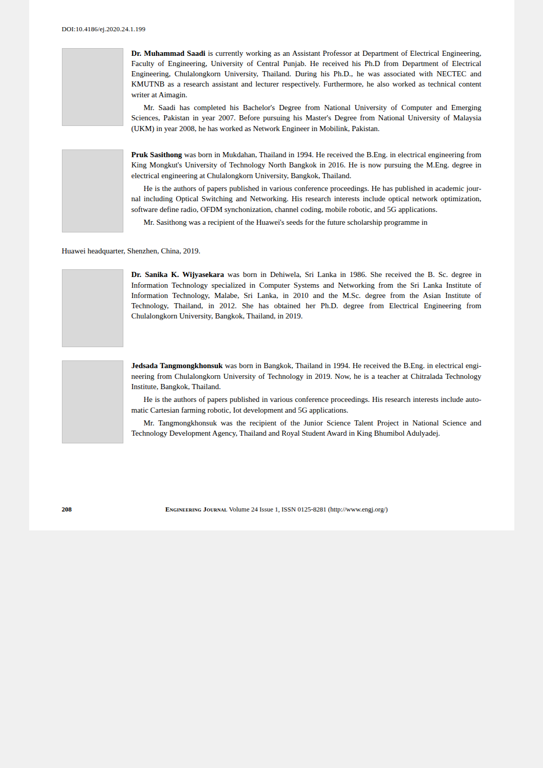DOI:10.4186/ej.2020.24.1.199
Dr. Muhammad Saadi is currently working as an Assistant Professor at Department of Electrical Engineering, Faculty of Engineering, University of Central Punjab. He received his Ph.D from Department of Electrical Engineering, Chulalongkorn University, Thailand. During his Ph.D., he was associated with NECTEC and KMUTNB as a research assistant and lecturer respectively. Furthermore, he also worked as technical content writer at Aimagin.
Mr. Saadi has completed his Bachelor's Degree from National University of Computer and Emerging Sciences, Pakistan in year 2007. Before pursuing his Master's Degree from National University of Malaysia (UKM) in year 2008, he has worked as Network Engineer in Mobilink, Pakistan.
Pruk Sasithong was born in Mukdahan, Thailand in 1994. He received the B.Eng. in electrical engineering from King Mongkut's University of Technology North Bangkok in 2016. He is now pursuing the M.Eng. degree in electrical engineering at Chulalongkorn University, Bangkok, Thailand.
He is the authors of papers published in various conference proceedings. He has published in academic journal including Optical Switching and Networking. His research interests include optical network optimization, software define radio, OFDM synchonization, channel coding, mobile robotic, and 5G applications.
Mr. Sasithong was a recipient of the Huawei's seeds for the future scholarship programme in
Huawei headquarter, Shenzhen, China, 2019.
Dr. Sanika K. Wijyasekara was born in Dehiwela, Sri Lanka in 1986. She received the B. Sc. degree in Information Technology specialized in Computer Systems and Networking from the Sri Lanka Institute of Information Technology, Malabe, Sri Lanka, in 2010 and the M.Sc. degree from the Asian Institute of Technology, Thailand, in 2012. She has obtained her Ph.D. degree from Electrical Engineering from Chulalongkorn University, Bangkok, Thailand, in 2019.
Jedsada Tangmongkhonsuk was born in Bangkok, Thailand in 1994. He received the B.Eng. in electrical engineering from Chulalongkorn University of Technology in 2019. Now, he is a teacher at Chitralada Technology Institute, Bangkok, Thailand.
He is the authors of papers published in various conference proceedings. His research interests include automatic Cartesian farming robotic, Iot development and 5G applications.
Mr. Tangmongkhonsuk was the recipient of the Junior Science Talent Project in National Science and Technology Development Agency, Thailand and Royal Student Award in King Bhumibol Adulyadej.
208 Engineering Journal Volume 24 Issue 1, ISSN 0125-8281 (http://www.engj.org/)